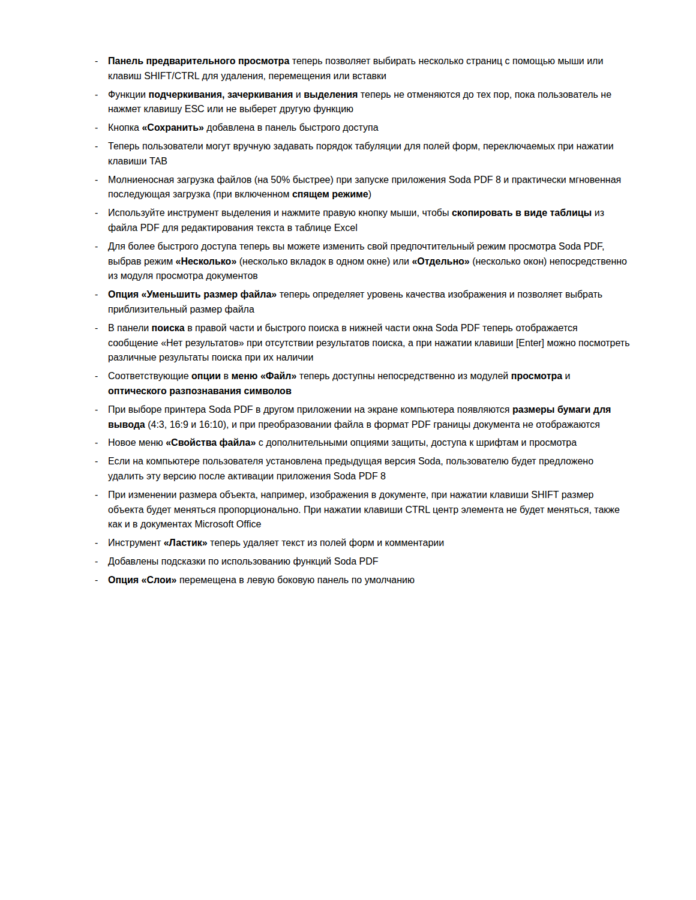Панель предварительного просмотра теперь позволяет выбирать несколько страниц с помощью мыши или клавиш SHIFT/CTRL для удаления, перемещения или вставки
Функции подчеркивания, зачеркивания и выделения теперь не отменяются до тех пор, пока пользователь не нажмет клавишу ESC или не выберет другую функцию
Кнопка «Сохранить» добавлена в панель быстрого доступа
Теперь пользователи могут вручную задавать порядок табуляции для полей форм, переключаемых при нажатии клавиши TAB
Молниеносная загрузка файлов (на 50% быстрее) при запуске приложения Soda PDF 8 и практически мгновенная последующая загрузка (при включенном спящем режиме)
Используйте инструмент выделения и нажмите правую кнопку мыши, чтобы скопировать в виде таблицы из файла PDF для редактирования текста в таблице Excel
Для более быстрого доступа теперь вы можете изменить свой предпочтительный режим просмотра Soda PDF, выбрав режим «Несколько» (несколько вкладок в одном окне) или «Отдельно» (несколько окон) непосредственно из модуля просмотра документов
Опция «Уменьшить размер файла» теперь определяет уровень качества изображения и позволяет выбрать приблизительный размер файла
В панели поиска в правой части и быстрого поиска в нижней части окна Soda PDF теперь отображается сообщение «Нет результатов» при отсутствии результатов поиска, а при нажатии клавиши [Enter] можно посмотреть различные результаты поиска при их наличии
Соответствующие опции в меню «Файл» теперь доступны непосредственно из модулей просмотра и оптического разпознавания символов
При выборе принтера Soda PDF в другом приложении на экране компьютера появляются размеры бумаги для вывода (4:3, 16:9 и 16:10), и при преобразовании файла в формат PDF границы документа не отображаются
Новое меню «Свойства файла» с дополнительными опциями защиты, доступа к шрифтам и просмотра
Если на компьютере пользователя установлена предыдущая версия Soda, пользователю будет предложено удалить эту версию после активации приложения Soda PDF 8
При изменении размера объекта, например, изображения в документе, при нажатии клавиши SHIFT размер объекта будет меняться пропорционально. При нажатии клавиши CTRL центр элемента не будет меняться, также как и в документах Microsoft Office
Инструмент «Ластик» теперь удаляет текст из полей форм и комментарии
Добавлены подсказки по использованию функций Soda PDF
Опция «Слои» перемещена в левую боковую панель по умолчанию